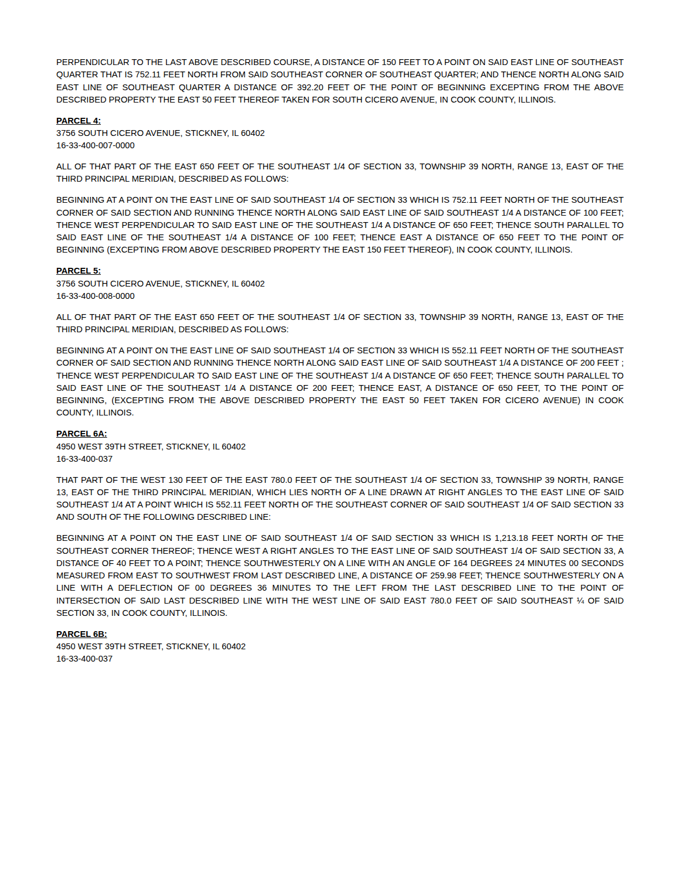PERPENDICULAR TO THE LAST ABOVE DESCRIBED COURSE, A DISTANCE OF 150 FEET TO A POINT ON SAID EAST LINE OF SOUTHEAST QUARTER THAT IS 752.11 FEET NORTH FROM SAID SOUTHEAST CORNER OF SOUTHEAST QUARTER; AND THENCE NORTH ALONG SAID EAST LINE OF SOUTHEAST QUARTER A DISTANCE OF 392.20 FEET OF THE POINT OF BEGINNING EXCEPTING FROM THE ABOVE DESCRIBED PROPERTY THE EAST 50 FEET THEREOF TAKEN FOR SOUTH CICERO AVENUE, IN COOK COUNTY, ILLINOIS.
PARCEL 4:
3756 SOUTH CICERO AVENUE, STICKNEY, IL 60402
16-33-400-007-0000
ALL OF THAT PART OF THE EAST 650 FEET OF THE SOUTHEAST 1/4 OF SECTION 33, TOWNSHIP 39 NORTH, RANGE 13, EAST OF THE THIRD PRINCIPAL MERIDIAN, DESCRIBED AS FOLLOWS:
BEGINNING AT A POINT ON THE EAST LINE OF SAID SOUTHEAST 1/4 OF SECTION 33 WHICH IS 752.11 FEET NORTH OF THE SOUTHEAST CORNER OF SAID SECTION AND RUNNING THENCE NORTH ALONG SAID EAST LINE OF SAID SOUTHEAST 1/4 A DISTANCE OF 100 FEET; THENCE WEST PERPENDICULAR TO SAID EAST LINE OF THE SOUTHEAST 1/4 A DISTANCE OF 650 FEET; THENCE SOUTH PARALLEL TO SAID EAST LINE OF THE SOUTHEAST 1/4 A DISTANCE OF 100 FEET; THENCE EAST A DISTANCE OF 650 FEET TO THE POINT OF BEGINNING (EXCEPTING FROM ABOVE DESCRIBED PROPERTY THE EAST 150 FEET THEREOF), IN COOK COUNTY, ILLINOIS.
PARCEL 5:
3756 SOUTH CICERO AVENUE, STICKNEY, IL 60402
16-33-400-008-0000
ALL OF THAT PART OF THE EAST 650 FEET OF THE SOUTHEAST 1/4 OF SECTION 33, TOWNSHIP 39 NORTH, RANGE 13, EAST OF THE THIRD PRINCIPAL MERIDIAN, DESCRIBED AS FOLLOWS:
BEGINNING AT A POINT ON THE EAST LINE OF SAID SOUTHEAST 1/4 OF SECTION 33 WHICH IS 552.11 FEET NORTH OF THE SOUTHEAST CORNER OF SAID SECTION AND RUNNING THENCE NORTH ALONG SAID EAST LINE OF SAID SOUTHEAST 1/4 A DISTANCE OF 200 FEET ; THENCE WEST PERPENDICULAR TO SAID EAST LINE OF THE SOUTHEAST 1/4 A DISTANCE OF 650 FEET; THENCE SOUTH PARALLEL TO SAID EAST LINE OF THE SOUTHEAST 1/4 A DISTANCE OF 200 FEET; THENCE EAST, A DISTANCE OF 650 FEET, TO THE POINT OF BEGINNING, (EXCEPTING FROM THE ABOVE DESCRIBED PROPERTY THE EAST 50 FEET TAKEN FOR CICERO AVENUE) IN COOK COUNTY, ILLINOIS.
PARCEL 6A:
4950 WEST 39TH STREET, STICKNEY, IL 60402
16-33-400-037
THAT PART OF THE WEST 130 FEET OF THE EAST 780.0 FEET OF THE SOUTHEAST 1/4 OF SECTION 33, TOWNSHIP 39 NORTH, RANGE 13, EAST OF THE THIRD PRINCIPAL MERIDIAN, WHICH LIES NORTH OF A LINE DRAWN AT RIGHT ANGLES TO THE EAST LINE OF SAID SOUTHEAST 1/4 AT A POINT WHICH IS 552.11 FEET NORTH OF THE SOUTHEAST CORNER OF SAID SOUTHEAST 1/4 OF SAID SECTION 33 AND SOUTH OF THE FOLLOWING DESCRIBED LINE:
BEGINNING AT A POINT ON THE EAST LINE OF SAID SOUTHEAST 1/4 OF SAID SECTION 33 WHICH IS 1,213.18 FEET NORTH OF THE SOUTHEAST CORNER THEREOF; THENCE WEST A RIGHT ANGLES TO THE EAST LINE OF SAID SOUTHEAST 1/4 OF SAID SECTION 33, A DISTANCE OF 40 FEET TO A POINT; THENCE SOUTHWESTERLY ON A LINE WITH AN ANGLE OF 164 DEGREES 24 MINUTES 00 SECONDS MEASURED FROM EAST TO SOUTHWEST FROM LAST DESCRIBED LINE, A DISTANCE OF 259.98 FEET; THENCE SOUTHWESTERLY ON A LINE WITH A DEFLECTION OF 00 DEGREES 36 MINUTES TO THE LEFT FROM THE LAST DESCRIBED LINE TO THE POINT OF INTERSECTION OF SAID LAST DESCRIBED LINE WITH THE WEST LINE OF SAID EAST 780.0 FEET OF SAID SOUTHEAST ¼ OF SAID SECTION 33, IN COOK COUNTY, ILLINOIS.
PARCEL 6B:
4950 WEST 39TH STREET, STICKNEY, IL 60402
16-33-400-037